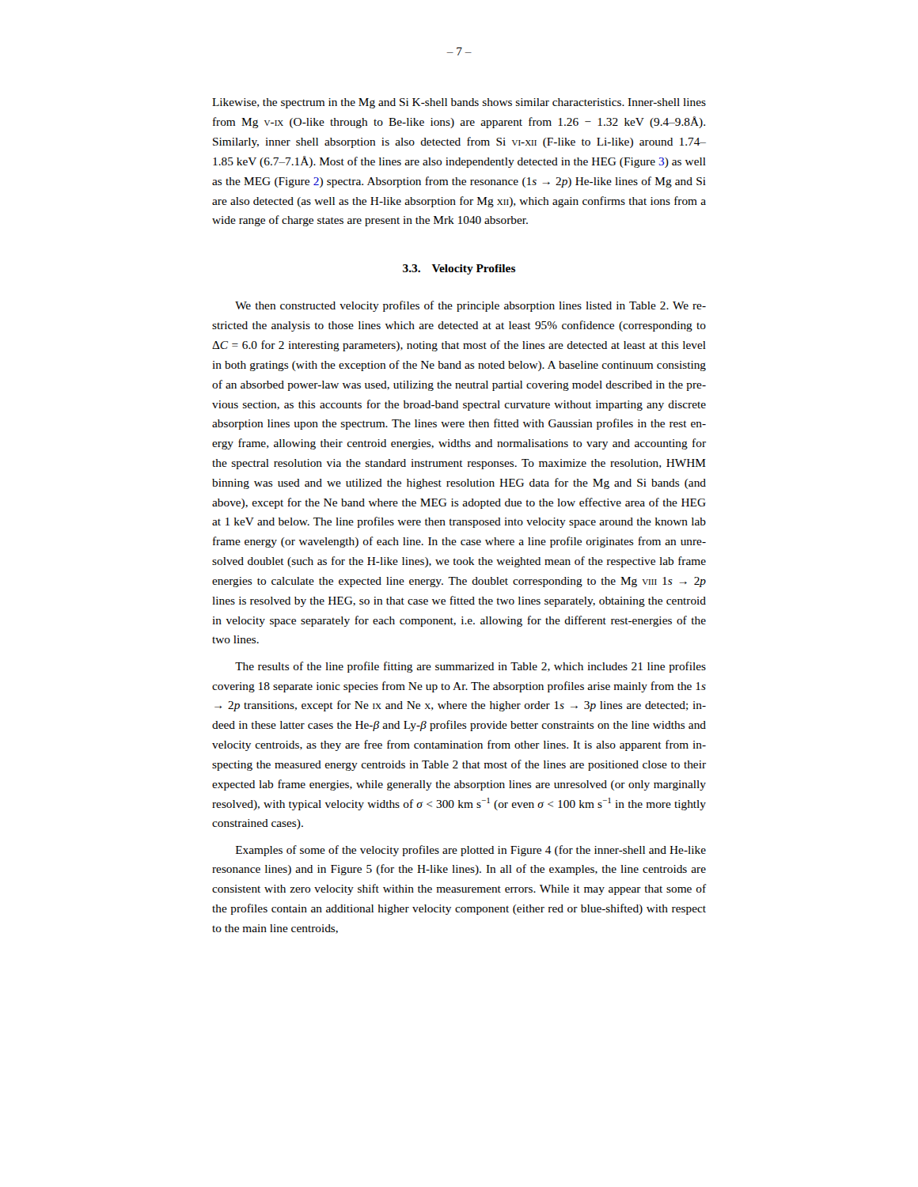– 7 –
Likewise, the spectrum in the Mg and Si K-shell bands shows similar characteristics. Inner-shell lines from Mg v-ix (O-like through to Be-like ions) are apparent from 1.26 − 1.32 keV (9.4–9.8Å). Similarly, inner shell absorption is also detected from Si vi-xii (F-like to Li-like) around 1.74–1.85 keV (6.7–7.1Å). Most of the lines are also independently detected in the HEG (Figure 3) as well as the MEG (Figure 2) spectra. Absorption from the resonance (1s → 2p) He-like lines of Mg and Si are also detected (as well as the H-like absorption for Mg xii), which again confirms that ions from a wide range of charge states are present in the Mrk 1040 absorber.
3.3. Velocity Profiles
We then constructed velocity profiles of the principle absorption lines listed in Table 2. We restricted the analysis to those lines which are detected at at least 95% confidence (corresponding to ΔC = 6.0 for 2 interesting parameters), noting that most of the lines are detected at least at this level in both gratings (with the exception of the Ne band as noted below). A baseline continuum consisting of an absorbed power-law was used, utilizing the neutral partial covering model described in the previous section, as this accounts for the broad-band spectral curvature without imparting any discrete absorption lines upon the spectrum. The lines were then fitted with Gaussian profiles in the rest energy frame, allowing their centroid energies, widths and normalisations to vary and accounting for the spectral resolution via the standard instrument responses. To maximize the resolution, HWHM binning was used and we utilized the highest resolution HEG data for the Mg and Si bands (and above), except for the Ne band where the MEG is adopted due to the low effective area of the HEG at 1 keV and below. The line profiles were then transposed into velocity space around the known lab frame energy (or wavelength) of each line. In the case where a line profile originates from an unresolved doublet (such as for the H-like lines), we took the weighted mean of the respective lab frame energies to calculate the expected line energy. The doublet corresponding to the Mg viii 1s → 2p lines is resolved by the HEG, so in that case we fitted the two lines separately, obtaining the centroid in velocity space separately for each component, i.e. allowing for the different rest-energies of the two lines.
The results of the line profile fitting are summarized in Table 2, which includes 21 line profiles covering 18 separate ionic species from Ne up to Ar. The absorption profiles arise mainly from the 1s → 2p transitions, except for Ne ix and Ne x, where the higher order 1s → 3p lines are detected; indeed in these latter cases the He-β and Ly-β profiles provide better constraints on the line widths and velocity centroids, as they are free from contamination from other lines. It is also apparent from inspecting the measured energy centroids in Table 2 that most of the lines are positioned close to their expected lab frame energies, while generally the absorption lines are unresolved (or only marginally resolved), with typical velocity widths of σ < 300 km s−1 (or even σ < 100 km s−1 in the more tightly constrained cases).
Examples of some of the velocity profiles are plotted in Figure 4 (for the inner-shell and He-like resonance lines) and in Figure 5 (for the H-like lines). In all of the examples, the line centroids are consistent with zero velocity shift within the measurement errors. While it may appear that some of the profiles contain an additional higher velocity component (either red or blue-shifted) with respect to the main line centroids,